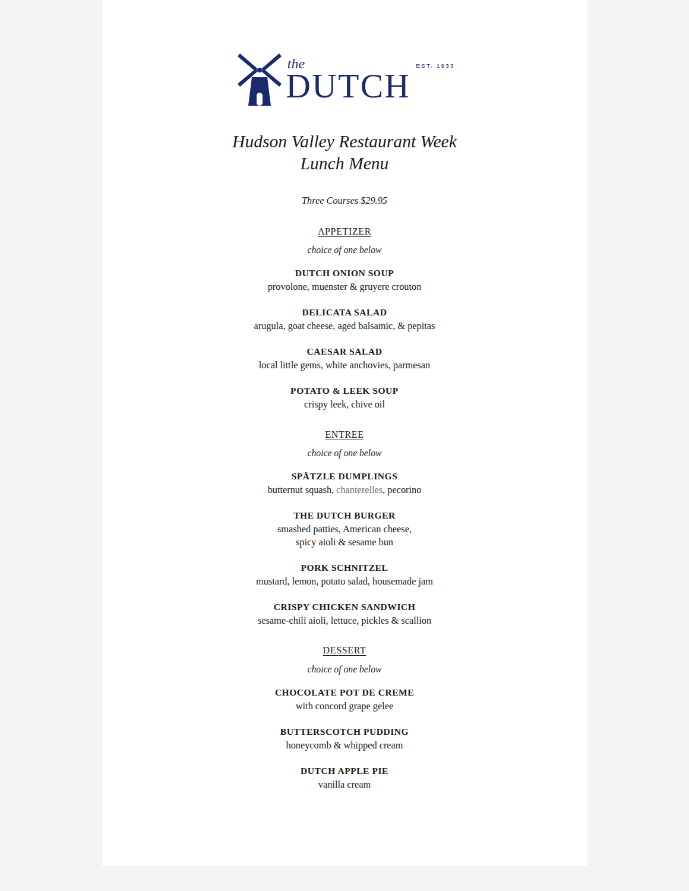the DUTCH EST. 1933
Hudson Valley Restaurant Week
Lunch Menu
Three Courses $29.95
APPETIZER
choice of one below
DUTCH ONION SOUP provolone, muenster & gruyere crouton
DELICATA SALAD arugula, goat cheese, aged balsamic, & pepitas
CAESAR SALAD local little gems, white anchovies, parmesan
POTATO & LEEK SOUP crispy leek, chive oil
ENTREE
choice of one below
SPÄTZLE DUMPLINGS butternut squash, chanterelles, pecorino
THE DUTCH BURGER smashed patties, American cheese,
spicy aioli & sesame bun
PORK SCHNITZEL mustard, lemon, potato salad, housemade jam
CRISPY CHICKEN SANDWICH sesame-chili aioli, lettuce, pickles & scallion
DESSERT
choice of one below
CHOCOLATE POT DE CREME with concord grape gelee
BUTTERSCOTCH PUDDING honeycomb & whipped cream
DUTCH APPLE PIE vanilla cream